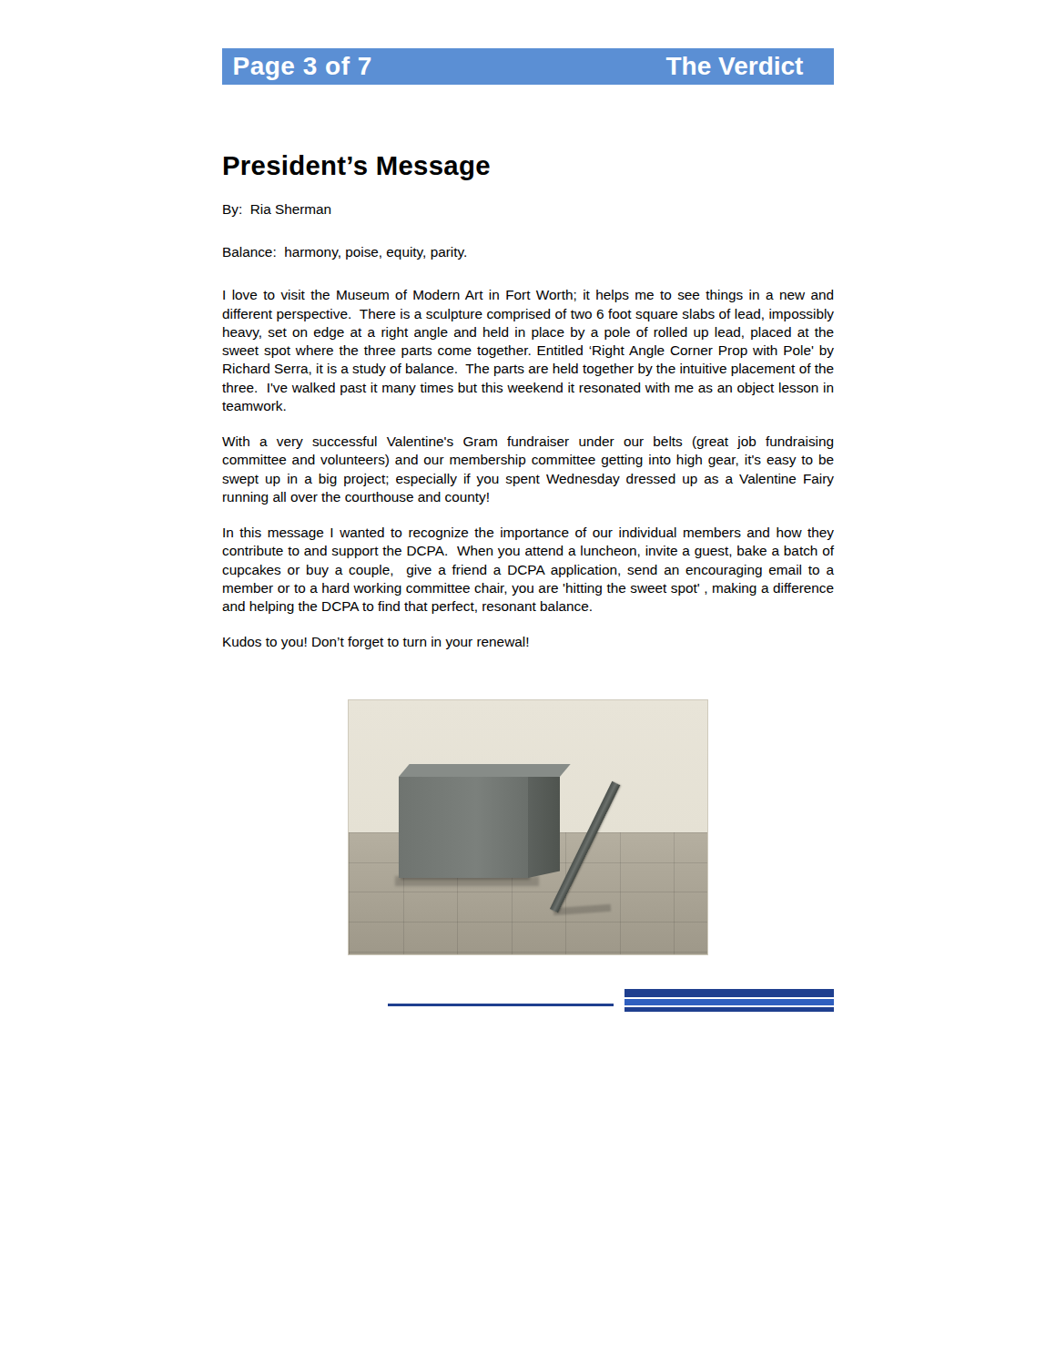Page 3 of 7
The Verdict
President’s Message
By: Ria Sherman
Balance: harmony, poise, equity, parity.
I love to visit the Museum of Modern Art in Fort Worth; it helps me to see things in a new and different perspective. There is a sculpture comprised of two 6 foot square slabs of lead, impossibly heavy, set on edge at a right angle and held in place by a pole of rolled up lead, placed at the sweet spot where the three parts come together. Entitled ‘Right Angle Corner Prop with Pole' by Richard Serra, it is a study of balance. The parts are held together by the intuitive placement of the three. I've walked past it many times but this weekend it resonated with me as an object lesson in teamwork.
With a very successful Valentine's Gram fundraiser under our belts (great job fundraising committee and volunteers) and our membership committee getting into high gear, it's easy to be swept up in a big project; especially if you spent Wednesday dressed up as a Valentine Fairy running all over the courthouse and county!
In this message I wanted to recognize the importance of our individual members and how they contribute to and support the DCPA. When you attend a luncheon, invite a guest, bake a batch of cupcakes or buy a couple, give a friend a DCPA application, send an encouraging email to a member or to a hard working committee chair, you are 'hitting the sweet spot' , making a difference and helping the DCPA to find that perfect, resonant balance.
Kudos to you! Don’t forget to turn in your renewal!